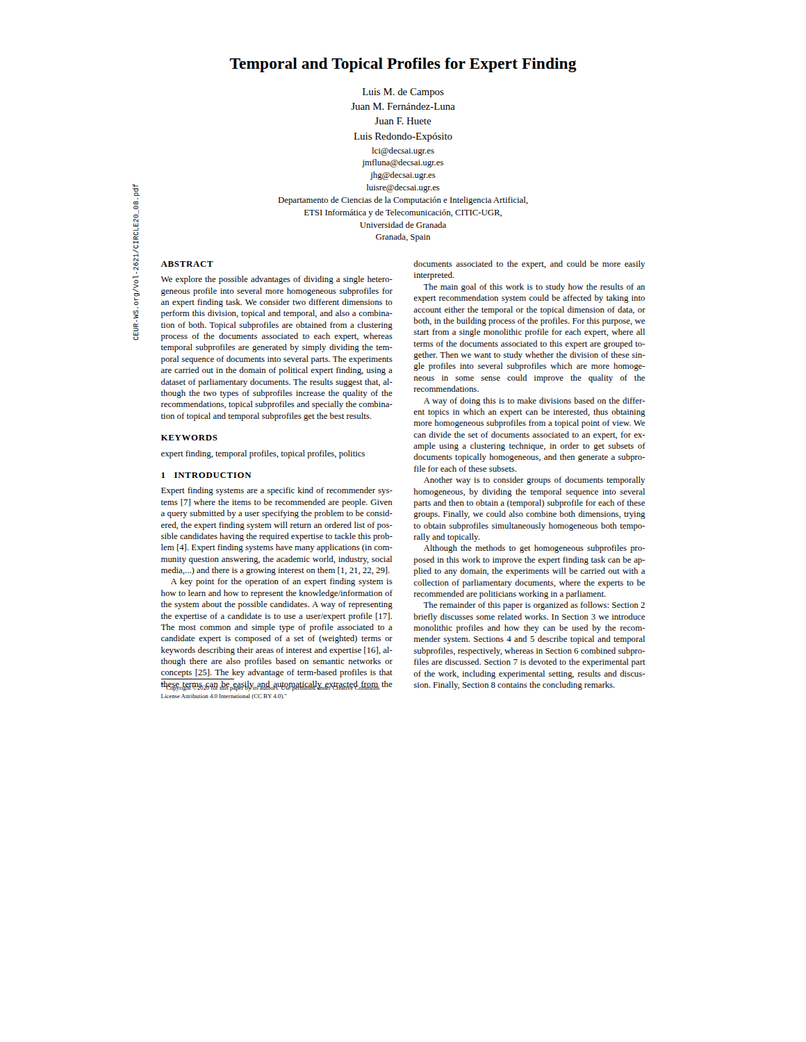CEUR-WS.org/Vol-2621/CIRCLE20_08.pdf
Temporal and Topical Profiles for Expert Finding
Luis M. de Campos Juan M. Fernández-Luna Juan F. Huete Luis Redondo-Expósito
lci@decsai.ugr.es
jmfluna@decsai.ugr.es
jhg@decsai.ugr.es
luisre@decsai.ugr.es
Departamento de Ciencias de la Computación e Inteligencia Artificial,
ETSI Informática y de Telecomunicación, CITIC-UGR,
Universidad de Granada
Granada, Spain
ABSTRACT
We explore the possible advantages of dividing a single heterogeneous profile into several more homogeneous subprofiles for an expert finding task. We consider two different dimensions to perform this division, topical and temporal, and also a combination of both. Topical subprofiles are obtained from a clustering process of the documents associated to each expert, whereas temporal subprofiles are generated by simply dividing the temporal sequence of documents into several parts. The experiments are carried out in the domain of political expert finding, using a dataset of parliamentary documents. The results suggest that, although the two types of subprofiles increase the quality of the recommendations, topical subprofiles and specially the combination of topical and temporal subprofiles get the best results.
KEYWORDS
expert finding, temporal profiles, topical profiles, politics
1 INTRODUCTION
Expert finding systems are a specific kind of recommender systems [7] where the items to be recommended are people. Given a query submitted by a user specifying the problem to be considered, the expert finding system will return an ordered list of possible candidates having the required expertise to tackle this problem [4]. Expert finding systems have many applications (in community question answering, the academic world, industry, social media,...) and there is a growing interest on them [1, 21, 22, 29].
A key point for the operation of an expert finding system is how to learn and how to represent the knowledge/information of the system about the possible candidates. A way of representing the expertise of a candidate is to use a user/expert profile [17]. The most common and simple type of profile associated to a candidate expert is composed of a set of (weighted) terms or keywords describing their areas of interest and expertise [16], although there are also profiles based on semantic networks or concepts [25]. The key advantage of term-based profiles is that these terms can be easily and automatically extracted from the documents associated to the expert, and could be more easily interpreted.
The main goal of this work is to study how the results of an expert recommendation system could be affected by taking into account either the temporal or the topical dimension of data, or both, in the building process of the profiles. For this purpose, we start from a single monolithic profile for each expert, where all terms of the documents associated to this expert are grouped together. Then we want to study whether the division of these single profiles into several subprofiles which are more homogeneous in some sense could improve the quality of the recommendations.
A way of doing this is to make divisions based on the different topics in which an expert can be interested, thus obtaining more homogeneous subprofiles from a topical point of view. We can divide the set of documents associated to an expert, for example using a clustering technique, in order to get subsets of documents topically homogeneous, and then generate a subprofile for each of these subsets.
Another way is to consider groups of documents temporally homogeneous, by dividing the temporal sequence into several parts and then to obtain a (temporal) subprofile for each of these groups. Finally, we could also combine both dimensions, trying to obtain subprofiles simultaneously homogeneous both temporally and topically.
Although the methods to get homogeneous subprofiles proposed in this work to improve the expert finding task can be applied to any domain, the experiments will be carried out with a collection of parliamentary documents, where the experts to be recommended are politicians working in a parliament.
The remainder of this paper is organized as follows: Section 2 briefly discusses some related works. In Section 3 we introduce monolithic profiles and how they can be used by the recommender system. Sections 4 and 5 describe topical and temporal subprofiles, respectively, whereas in Section 6 combined subprofiles are discussed. Section 7 is devoted to the experimental part of the work, including experimental setting, results and discussion. Finally, Section 8 contains the concluding remarks.
*"Copyright ©2020 for this paper by its authors. Use permitted under Creative Commons License Attribution 4.0 International (CC BY 4.0)."